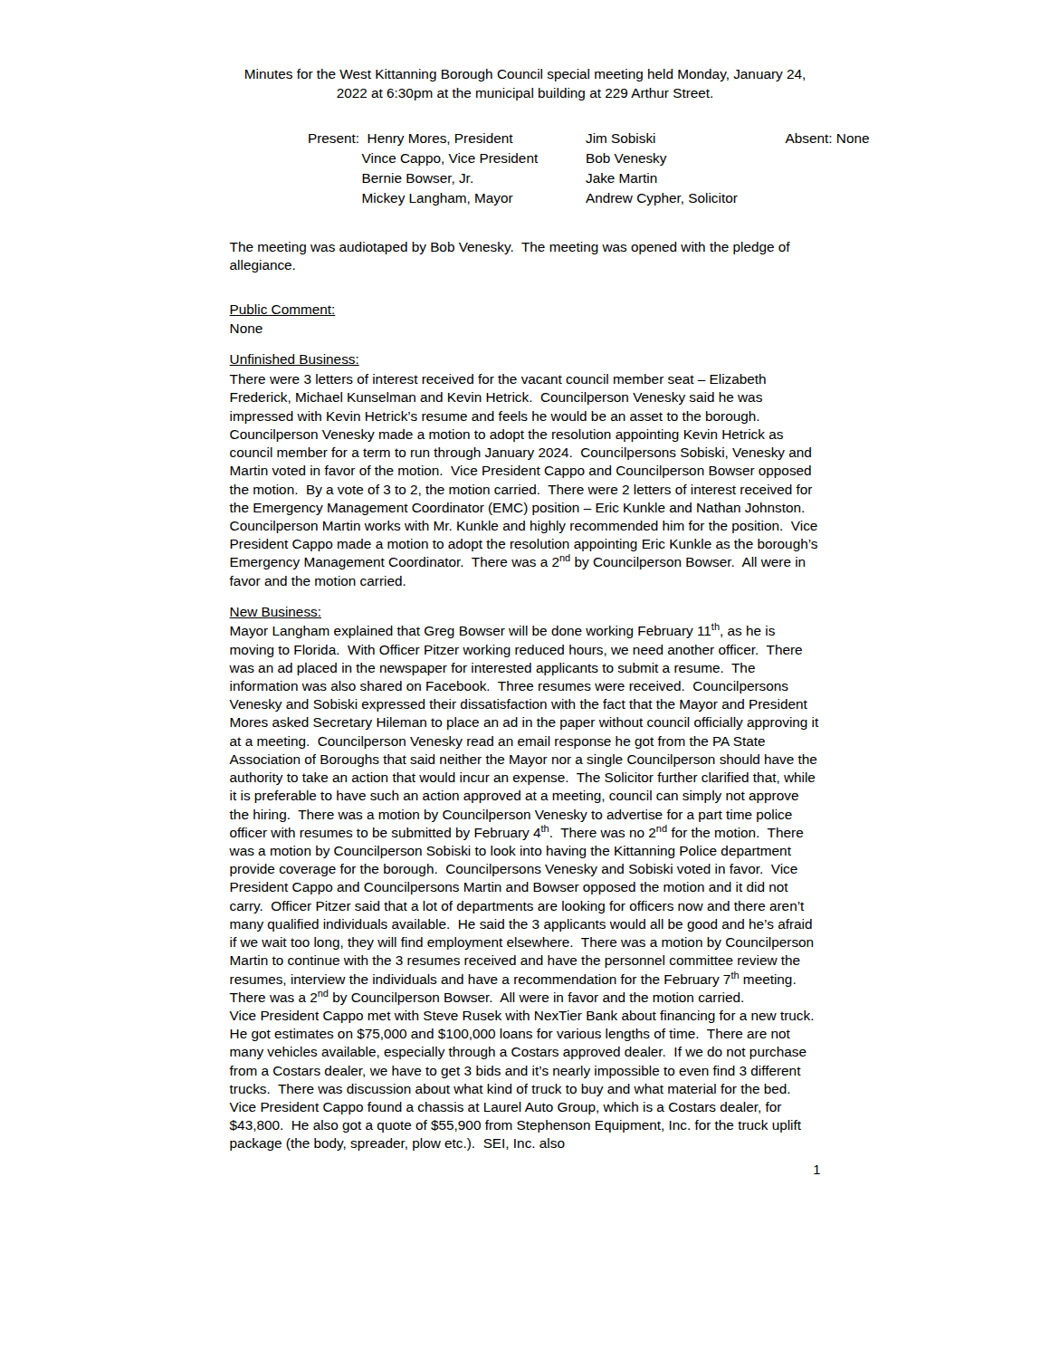Minutes for the West Kittanning Borough Council special meeting held Monday, January 24, 2022 at 6:30pm at the municipal building at 229 Arthur Street.
| Present: Henry Mores, President | Jim Sobiski | Absent: None |
| Vince Cappo, Vice President | Bob Venesky | |
| Bernie Bowser, Jr. | Jake Martin | |
| Mickey Langham, Mayor | Andrew Cypher, Solicitor | |
The meeting was audiotaped by Bob Venesky. The meeting was opened with the pledge of allegiance.
Public Comment:
None
Unfinished Business:
There were 3 letters of interest received for the vacant council member seat – Elizabeth Frederick, Michael Kunselman and Kevin Hetrick. Councilperson Venesky said he was impressed with Kevin Hetrick’s resume and feels he would be an asset to the borough. Councilperson Venesky made a motion to adopt the resolution appointing Kevin Hetrick as council member for a term to run through January 2024. Councilpersons Sobiski, Venesky and Martin voted in favor of the motion. Vice President Cappo and Councilperson Bowser opposed the motion. By a vote of 3 to 2, the motion carried. There were 2 letters of interest received for the Emergency Management Coordinator (EMC) position – Eric Kunkle and Nathan Johnston. Councilperson Martin works with Mr. Kunkle and highly recommended him for the position. Vice President Cappo made a motion to adopt the resolution appointing Eric Kunkle as the borough’s Emergency Management Coordinator. There was a 2nd by Councilperson Bowser. All were in favor and the motion carried.
New Business:
Mayor Langham explained that Greg Bowser will be done working February 11th, as he is moving to Florida. With Officer Pitzer working reduced hours, we need another officer. There was an ad placed in the newspaper for interested applicants to submit a resume. The information was also shared on Facebook. Three resumes were received. Councilpersons Venesky and Sobiski expressed their dissatisfaction with the fact that the Mayor and President Mores asked Secretary Hileman to place an ad in the paper without council officially approving it at a meeting. Councilperson Venesky read an email response he got from the PA State Association of Boroughs that said neither the Mayor nor a single Councilperson should have the authority to take an action that would incur an expense. The Solicitor further clarified that, while it is preferable to have such an action approved at a meeting, council can simply not approve the hiring. There was a motion by Councilperson Venesky to advertise for a part time police officer with resumes to be submitted by February 4th. There was no 2nd for the motion. There was a motion by Councilperson Sobiski to look into having the Kittanning Police department provide coverage for the borough. Councilpersons Venesky and Sobiski voted in favor. Vice President Cappo and Councilpersons Martin and Bowser opposed the motion and it did not carry. Officer Pitzer said that a lot of departments are looking for officers now and there aren’t many qualified individuals available. He said the 3 applicants would all be good and he’s afraid if we wait too long, they will find employment elsewhere. There was a motion by Councilperson Martin to continue with the 3 resumes received and have the personnel committee review the resumes, interview the individuals and have a recommendation for the February 7th meeting. There was a 2nd by Councilperson Bowser. All were in favor and the motion carried.
Vice President Cappo met with Steve Rusek with NexTier Bank about financing for a new truck. He got estimates on $75,000 and $100,000 loans for various lengths of time. There are not many vehicles available, especially through a Costars approved dealer. If we do not purchase from a Costars dealer, we have to get 3 bids and it’s nearly impossible to even find 3 different trucks. There was discussion about what kind of truck to buy and what material for the bed. Vice President Cappo found a chassis at Laurel Auto Group, which is a Costars dealer, for $43,800. He also got a quote of $55,900 from Stephenson Equipment, Inc. for the truck uplift package (the body, spreader, plow etc.). SEI, Inc. also
1